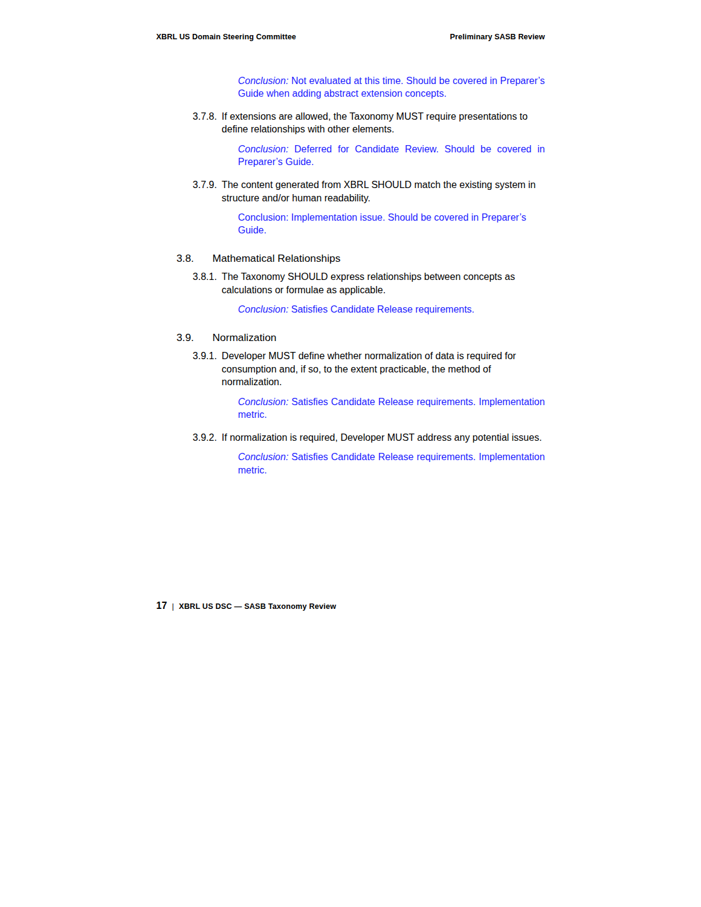XBRL US Domain Steering Committee
Preliminary SASB Review
Conclusion: Not evaluated at this time. Should be covered in Preparer’s Guide when adding abstract extension concepts.
3.7.8.
If extensions are allowed, the Taxonomy MUST require presentations to define relationships with other elements.
Conclusion: Deferred for Candidate Review. Should be covered in Preparer’s Guide.
3.7.9.
The content generated from XBRL SHOULD match the existing system in structure and/or human readability.
Conclusion: Implementation issue. Should be covered in Preparer’s Guide.
3.8.
Mathematical Relationships
3.8.1.
The Taxonomy SHOULD express relationships between concepts as calculations or formulae as applicable.
Conclusion: Satisfies Candidate Release requirements.
3.9.
Normalization
3.9.1.
Developer MUST define whether normalization of data is required for consumption and, if so, to the extent practicable, the method of normalization.
Conclusion: Satisfies Candidate Release requirements. Implementation metric.
3.9.2.
If normalization is required, Developer MUST address any potential issues.
Conclusion: Satisfies Candidate Release requirements. Implementation metric.
17|XBRL US DSC — SASB Taxonomy Review